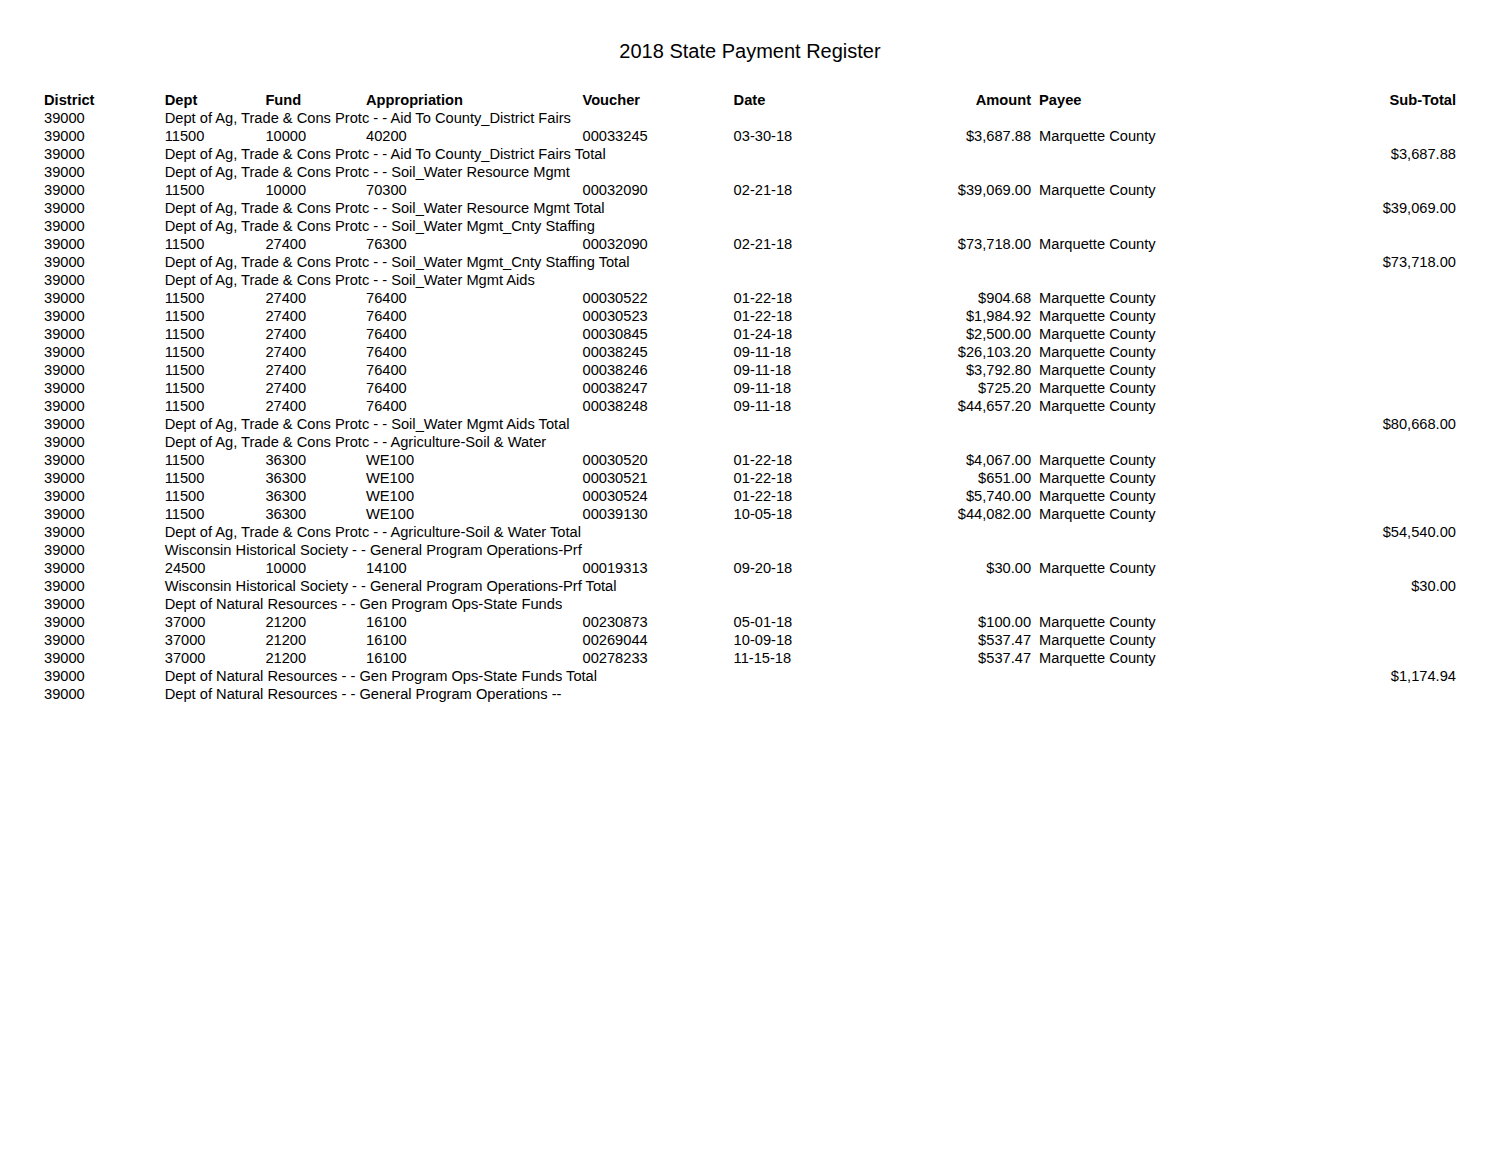2018 State Payment Register
| District | Dept | Fund | Appropriation | Voucher | Date | Amount | Payee | Sub-Total |
| --- | --- | --- | --- | --- | --- | --- | --- | --- |
| 39000 | Dept of Ag, Trade & Cons Protc - - Aid To County_District Fairs | |
| 39000 | 11500 | 10000 | 40200 | 00033245 | 03-30-18 | $3,687.88 | Marquette County | |
| 39000 | Dept of Ag, Trade & Cons Protc - - Aid To County_District Fairs Total | $3,687.88 |
| 39000 | Dept of Ag, Trade & Cons Protc - - Soil_Water Resource Mgmt | |
| 39000 | 11500 | 10000 | 70300 | 00032090 | 02-21-18 | $39,069.00 | Marquette County | |
| 39000 | Dept of Ag, Trade & Cons Protc - - Soil_Water Resource Mgmt Total | $39,069.00 |
| 39000 | Dept of Ag, Trade & Cons Protc - - Soil_Water Mgmt_Cnty Staffing | |
| 39000 | 11500 | 27400 | 76300 | 00032090 | 02-21-18 | $73,718.00 | Marquette County | |
| 39000 | Dept of Ag, Trade & Cons Protc - - Soil_Water Mgmt_Cnty Staffing Total | $73,718.00 |
| 39000 | Dept of Ag, Trade & Cons Protc - - Soil_Water Mgmt Aids | |
| 39000 | 11500 | 27400 | 76400 | 00030522 | 01-22-18 | $904.68 | Marquette County | |
| 39000 | 11500 | 27400 | 76400 | 00030523 | 01-22-18 | $1,984.92 | Marquette County | |
| 39000 | 11500 | 27400 | 76400 | 00030845 | 01-24-18 | $2,500.00 | Marquette County | |
| 39000 | 11500 | 27400 | 76400 | 00038245 | 09-11-18 | $26,103.20 | Marquette County | |
| 39000 | 11500 | 27400 | 76400 | 00038246 | 09-11-18 | $3,792.80 | Marquette County | |
| 39000 | 11500 | 27400 | 76400 | 00038247 | 09-11-18 | $725.20 | Marquette County | |
| 39000 | 11500 | 27400 | 76400 | 00038248 | 09-11-18 | $44,657.20 | Marquette County | |
| 39000 | Dept of Ag, Trade & Cons Protc - - Soil_Water Mgmt Aids Total | $80,668.00 |
| 39000 | Dept of Ag, Trade & Cons Protc - - Agriculture-Soil & Water | |
| 39000 | 11500 | 36300 | WE100 | 00030520 | 01-22-18 | $4,067.00 | Marquette County | |
| 39000 | 11500 | 36300 | WE100 | 00030521 | 01-22-18 | $651.00 | Marquette County | |
| 39000 | 11500 | 36300 | WE100 | 00030524 | 01-22-18 | $5,740.00 | Marquette County | |
| 39000 | 11500 | 36300 | WE100 | 00039130 | 10-05-18 | $44,082.00 | Marquette County | |
| 39000 | Dept of Ag, Trade & Cons Protc - - Agriculture-Soil & Water Total | $54,540.00 |
| 39000 | Wisconsin Historical Society - - General Program Operations-Prf | |
| 39000 | 24500 | 10000 | 14100 | 00019313 | 09-20-18 | $30.00 | Marquette County | |
| 39000 | Wisconsin Historical Society - - General Program Operations-Prf Total | $30.00 |
| 39000 | Dept of Natural Resources - - Gen Program Ops-State Funds | |
| 39000 | 37000 | 21200 | 16100 | 00230873 | 05-01-18 | $100.00 | Marquette County | |
| 39000 | 37000 | 21200 | 16100 | 00269044 | 10-09-18 | $537.47 | Marquette County | |
| 39000 | 37000 | 21200 | 16100 | 00278233 | 11-15-18 | $537.47 | Marquette County | |
| 39000 | Dept of Natural Resources - - Gen Program Ops-State Funds Total | $1,174.94 |
| 39000 | Dept of Natural Resources - - General Program Operations -- | |